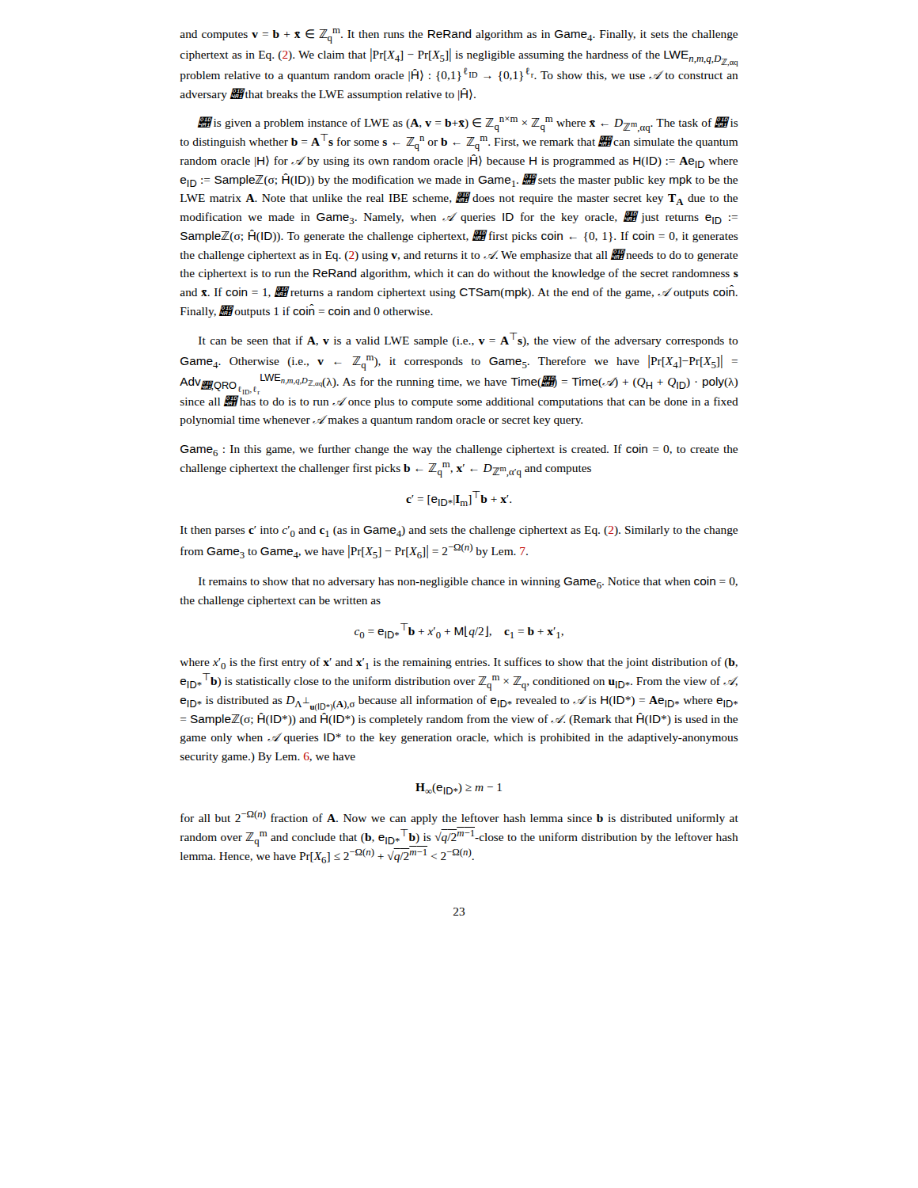and computes v = b + x̄ ∈ ℤqm. It then runs the ReRand algorithm as in Game4. Finally, it sets the challenge ciphertext as in Eq. (2). We claim that |Pr[X4] − Pr[X5]| is negligible assuming the hardness of the LWEn,m,q,Dℤ,αq problem relative to a quantum random oracle |Ĥ⟩ : {0,1}ℓID → {0,1}ℓr. To show this, we use 𝒜 to construct an adversary 𝒡 that breaks the LWE assumption relative to |Ĥ⟩.
𝒡 is given a problem instance of LWE as (A, v = b+x̄) ∈ ℤqn×m × ℤqm where x̄ ← Dℤm,αq. The task of 𝒡 is to distinguish whether b = A⊤s for some s ← ℤqn or b ← ℤqm. First, we remark that 𝒡 can simulate the quantum random oracle |H⟩ for 𝒜 by using its own random oracle |Ĥ⟩ because H is programmed as H(ID) := AeID where eID := Sampleℤ(σ; Ĥ(ID)) by the modification we made in Game1. 𝒡 sets the master public key mpk to be the LWE matrix A. Note that unlike the real IBE scheme, 𝒡 does not require the master secret key TA due to the modification we made in Game3. Namely, when 𝒜 queries ID for the key oracle, 𝒡 just returns eID := Sampleℤ(σ; Ĥ(ID)). To generate the challenge ciphertext, 𝒡 first picks coin ← {0, 1}. If coin = 0, it generates the challenge ciphertext as in Eq. (2) using v, and returns it to 𝒜. We emphasize that all 𝒡 needs to do to generate the ciphertext is to run the ReRand algorithm, which it can do without the knowledge of the secret randomness s and x̄. If coin = 1, 𝒡 returns a random ciphertext using CTSam(mpk). At the end of the game, 𝒜 outputs coin̂. Finally, 𝒡 outputs 1 if coin̂ = coin and 0 otherwise.
It can be seen that if A, v is a valid LWE sample (i.e., v = A⊤s), the view of the adversary corresponds to Game4. Otherwise (i.e., v ← ℤqm), it corresponds to Game5. Therefore we have |Pr[X4]−Pr[X5]| = Adv𝒡,QROℓID,ℓrLWEn,m,q,Dℤ,αq(λ). As for the running time, we have Time(𝒡) = Time(𝒜) + (QH + QID) · poly(λ) since all 𝒡 has to do is to run 𝒜 once plus to compute some additional computations that can be done in a fixed polynomial time whenever 𝒜 makes a quantum random oracle or secret key query.
Game6 : In this game, we further change the way the challenge ciphertext is created. If coin = 0, to create the challenge ciphertext the challenger first picks b ← ℤqm, x′ ← Dℤm,α′q and computes
c′ = [eID*|Im]⊤b + x′.
It then parses c′ into c′0 and c1 (as in Game4) and sets the challenge ciphertext as Eq. (2). Similarly to the change from Game3 to Game4, we have |Pr[X5] − Pr[X6]| = 2−Ω(n) by Lem. 7.
It remains to show that no adversary has non-negligible chance in winning Game6. Notice that when coin = 0, the challenge ciphertext can be written as
c0 = eID*⊤b + x′0 + M⌊q/2⌋, c1 = b + x′1,
where x′0 is the first entry of x′ and x′1 is the remaining entries. It suffices to show that the joint distribution of (b, eID*⊤b) is statistically close to the uniform distribution over ℤqm × ℤq, conditioned on uID*. From the view of 𝒜, eID* is distributed as DΛ⊥u(ID*)(A),σ because all information of eID* revealed to 𝒜 is H(ID*) = AeID* where eID* = Sampleℤ(σ; Ĥ(ID*)) and Ĥ(ID*) is completely random from the view of 𝒜. (Remark that Ĥ(ID*) is used in the game only when 𝒜 queries ID* to the key generation oracle, which is prohibited in the adaptively-anonymous security game.) By Lem. 6, we have
H∞(eID*) ≥ m − 1
for all but 2−Ω(n) fraction of A. Now we can apply the leftover hash lemma since b is distributed uniformly at random over ℤqm and conclude that (b, eID*⊤b) is √q/2m−1-close to the uniform distribution by the leftover hash lemma. Hence, we have Pr[X6] ≤ 2−Ω(n) + √q/2m−1 < 2−Ω(n).
23